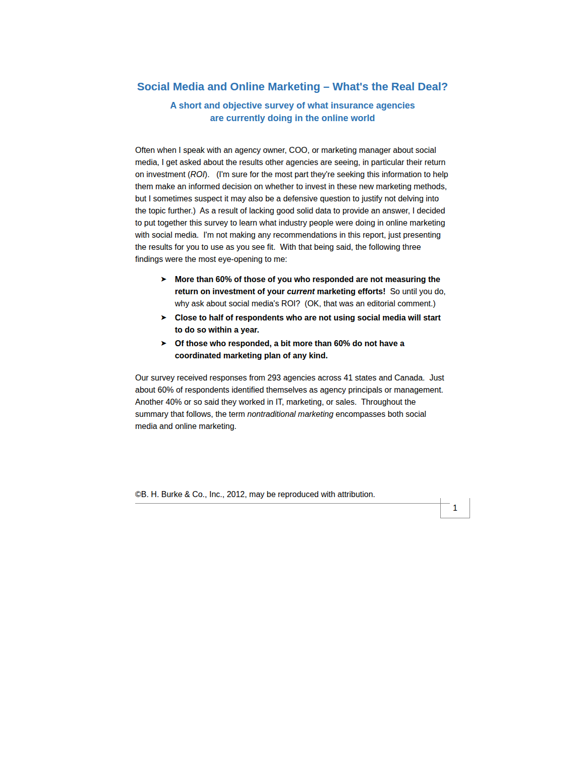Social Media and Online Marketing – What's the Real Deal?
A short and objective survey of what insurance agencies
are currently doing in the online world
Often when I speak with an agency owner, COO, or marketing manager about social media, I get asked about the results other agencies are seeing, in particular their return on investment (ROI). (I'm sure for the most part they're seeking this information to help them make an informed decision on whether to invest in these new marketing methods, but I sometimes suspect it may also be a defensive question to justify not delving into the topic further.) As a result of lacking good solid data to provide an answer, I decided to put together this survey to learn what industry people were doing in online marketing with social media. I'm not making any recommendations in this report, just presenting the results for you to use as you see fit. With that being said, the following three findings were the most eye-opening to me:
More than 60% of those of you who responded are not measuring the return on investment of your current marketing efforts! So until you do, why ask about social media's ROI? (OK, that was an editorial comment.)
Close to half of respondents who are not using social media will start to do so within a year.
Of those who responded, a bit more than 60% do not have a coordinated marketing plan of any kind.
Our survey received responses from 293 agencies across 41 states and Canada. Just about 60% of respondents identified themselves as agency principals or management. Another 40% or so said they worked in IT, marketing, or sales. Throughout the summary that follows, the term nontraditional marketing encompasses both social media and online marketing.
©B. H. Burke & Co., Inc., 2012, may be reproduced with attribution.
1